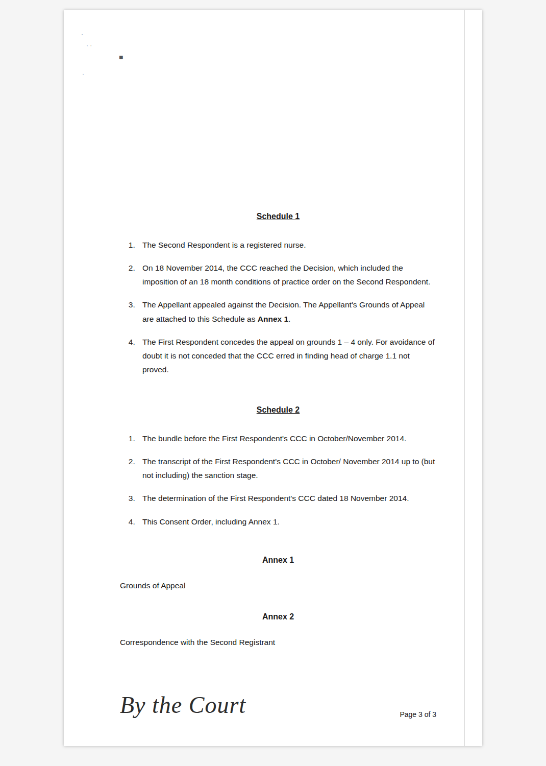· · · ■ ·
Schedule 1
The Second Respondent is a registered nurse.
On 18 November 2014, the CCC reached the Decision, which included the imposition of an 18 month conditions of practice order on the Second Respondent.
The Appellant appealed against the Decision. The Appellant's Grounds of Appeal are attached to this Schedule as Annex 1.
The First Respondent concedes the appeal on grounds 1 – 4 only. For avoidance of doubt it is not conceded that the CCC erred in finding head of charge 1.1 not proved.
Schedule 2
The bundle before the First Respondent's CCC in October/November 2014.
The transcript of the First Respondent's CCC in October/ November 2014 up to (but not including) the sanction stage.
The determination of the First Respondent's CCC dated 18 November 2014.
This Consent Order, including Annex 1.
Annex 1
Grounds of Appeal
Annex 2
Correspondence with the Second Registrant
By the Court
Page 3 of 3